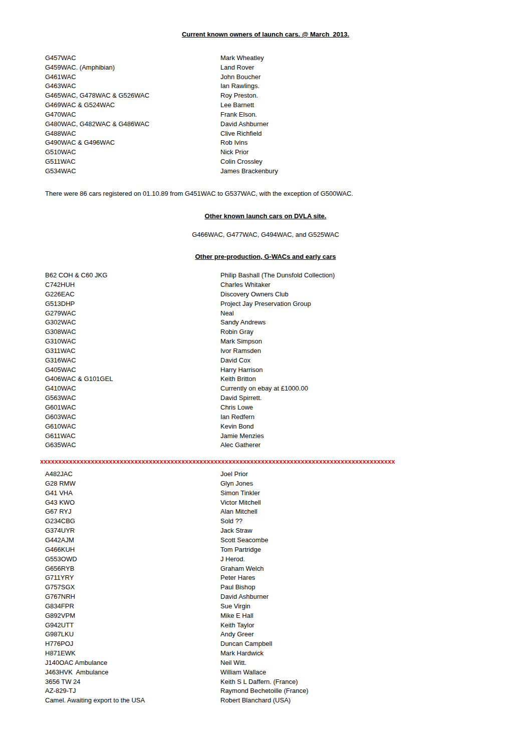Current known owners of launch cars. @ March 2013.
| G457WAC | Mark Wheatley |
| G459WAC. (Amphibian) | Land Rover |
| G461WAC | John Boucher |
| G463WAC | Ian Rawlings. |
| G465WAC, G478WAC & G526WAC | Roy Preston. |
| G469WAC & G524WAC | Lee Barnett |
| G470WAC | Frank Elson. |
| G480WAC, G482WAC & G486WAC | David Ashburner |
| G488WAC | Clive Richfield |
| G490WAC & G496WAC | Rob Ivins |
| G510WAC | Nick Prior |
| G511WAC | Colin Crossley |
| G534WAC | James Brackenbury |
There were 86 cars registered on 01.10.89 from G451WAC to G537WAC, with the exception of G500WAC.
Other known launch cars on DVLA site.
G466WAC, G477WAC, G494WAC, and G525WAC
Other pre-production, G-WACs and early cars
| B62 COH & C60 JKG | Philip Bashall (The Dunsfold Collection) |
| C742HUH | Charles Whitaker |
| G226EAC | Discovery Owners Club |
| G513DHP | Project Jay Preservation Group |
| G279WAC | Neal |
| G302WAC | Sandy Andrews |
| G308WAC | Robin Gray |
| G310WAC | Mark Simpson |
| G311WAC | Ivor Ramsden |
| G316WAC | David Cox |
| G405WAC | Harry Harrison |
| G406WAC & G101GEL | Keith Britton |
| G410WAC | Currently on ebay at £1000.00 |
| G563WAC | David Spirrett. |
| G601WAC | Chris Lowe |
| G603WAC | Ian Redfern |
| G610WAC | Kevin Bond |
| G611WAC | Jamie Menzies |
| G635WAC | Alec Gatherer |
xxxxxxxxxxxxxxxxxxxxxxxxxxxxxxxxxxxxxxxxxxxxxxxxxxxxxxxxxxxxxxxxxxxxxxxxxxxxxxxxxxxxxxxxxxxxxxxxxx
| A482JAC | Joel Prior |
| G28 RMW | Glyn Jones |
| G41 VHA | Simon Tinkler |
| G43 KWO | Victor Mitchell |
| G67 RYJ | Alan Mitchell |
| G234CBG | Sold ?? |
| G374UYR | Jack Straw |
| G442AJM | Scott Seacombe |
| G466KUH | Tom Partridge |
| G553OWD | J Herod. |
| G656RYB | Graham Welch |
| G711YRY | Peter Hares |
| G757SGX | Paul Bishop |
| G767NRH | David Ashburner |
| G834FPR | Sue Virgin |
| G892VPM | Mike E Hall |
| G942UTT | Keith Taylor |
| G987LKU | Andy Greer |
| H776POJ | Duncan Campbell |
| H871EWK | Mark Hardwick |
| J140OAC Ambulance | Neil Witt. |
| J463HVK Ambulance | William Wallace |
| 3656 TW 24 | Keith S L Daffern. (France) |
| AZ-829-TJ | Raymond Bechetoille (France) |
| Camel. Awaiting export to the USA | Robert Blanchard (USA) |